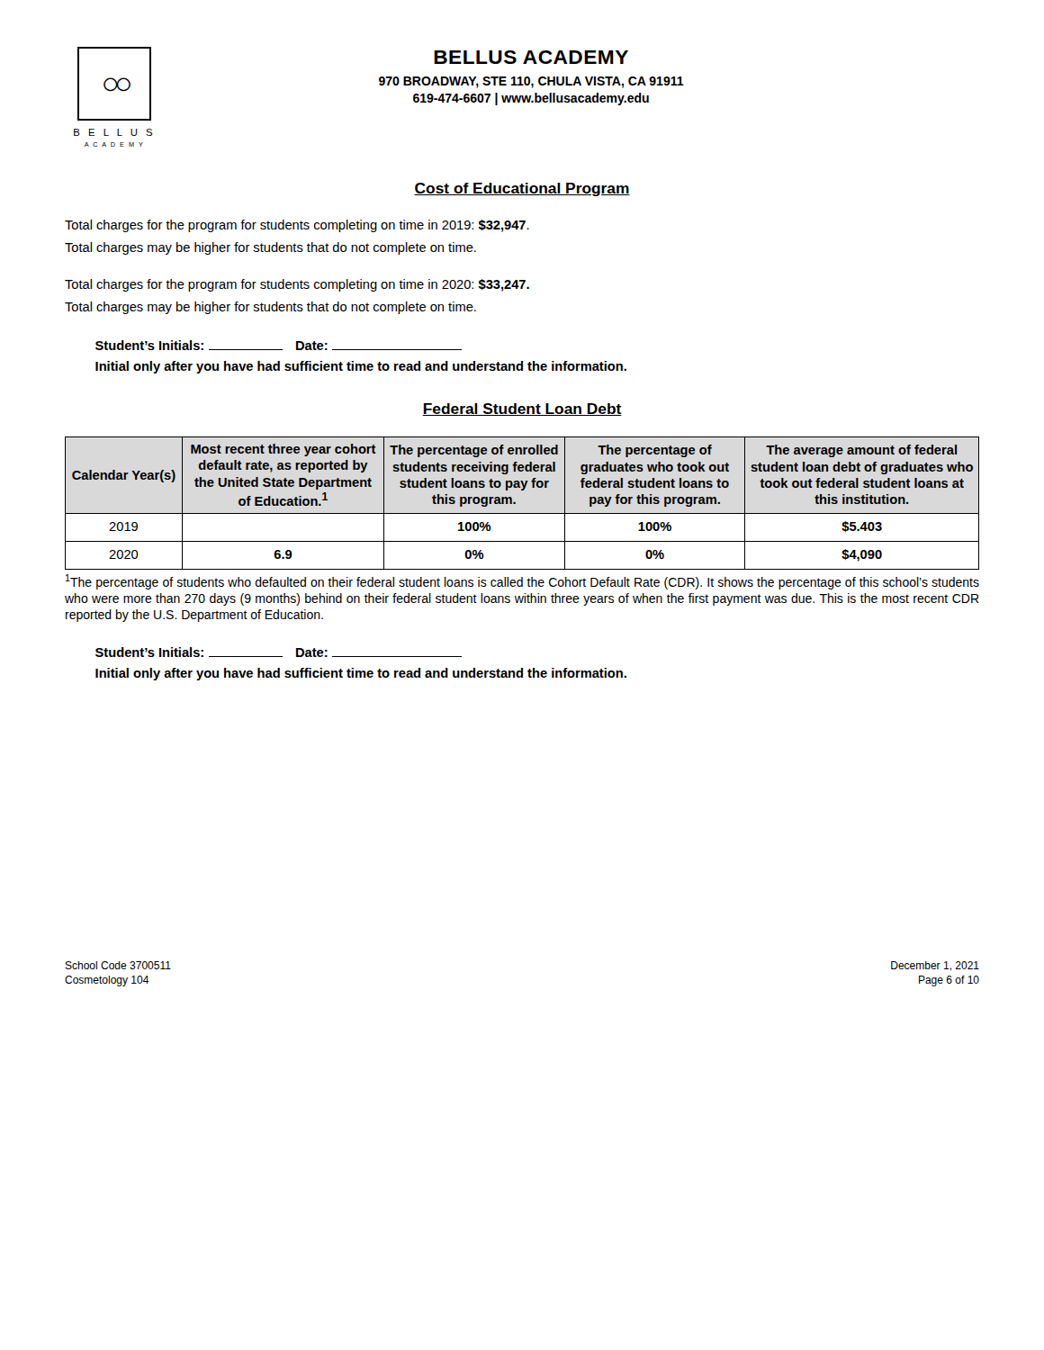○○
B E L L U S
A C A D E M Y
BELLUS ACADEMY
970 BROADWAY, STE 110, CHULA VISTA, CA 91911
619-474-6607 | www.bellusacademy.edu
Cost of Educational Program
Total charges for the program for students completing on time in 2019: $32,947.
Total charges may be higher for students that do not complete on time.
Total charges for the program for students completing on time in 2020: $33,247.
Total charges may be higher for students that do not complete on time.
Student’s Initials: Date:
Initial only after you have had sufficient time to read and understand the information.
Federal Student Loan Debt
| Calendar Year(s) | Most recent three year cohort default rate, as reported by the United State Department of Education. 1 | The percentage of enrolled students receiving federal student loans to pay for this program. | The percentage of graduates who took out federal student loans to pay for this program. | The average amount of federal student loan debt of graduates who took out federal student loans at this institution. |
| --- | --- | --- | --- | --- |
| 2019 | | 100% | 100% | $5.403 |
| 2020 | 6.9 | 0% | 0% | $4,090 |
1The percentage of students who defaulted on their federal student loans is called the Cohort Default Rate (CDR). It shows the percentage of this school’s students who were more than 270 days (9 months) behind on their federal student loans within three years of when the first payment was due. This is the most recent CDR reported by the U.S. Department of Education.
Student’s Initials: Date:
Initial only after you have had sufficient time to read and understand the information.
School Code 3700511
Cosmetology 104
December 1, 2021
Page 6 of 10